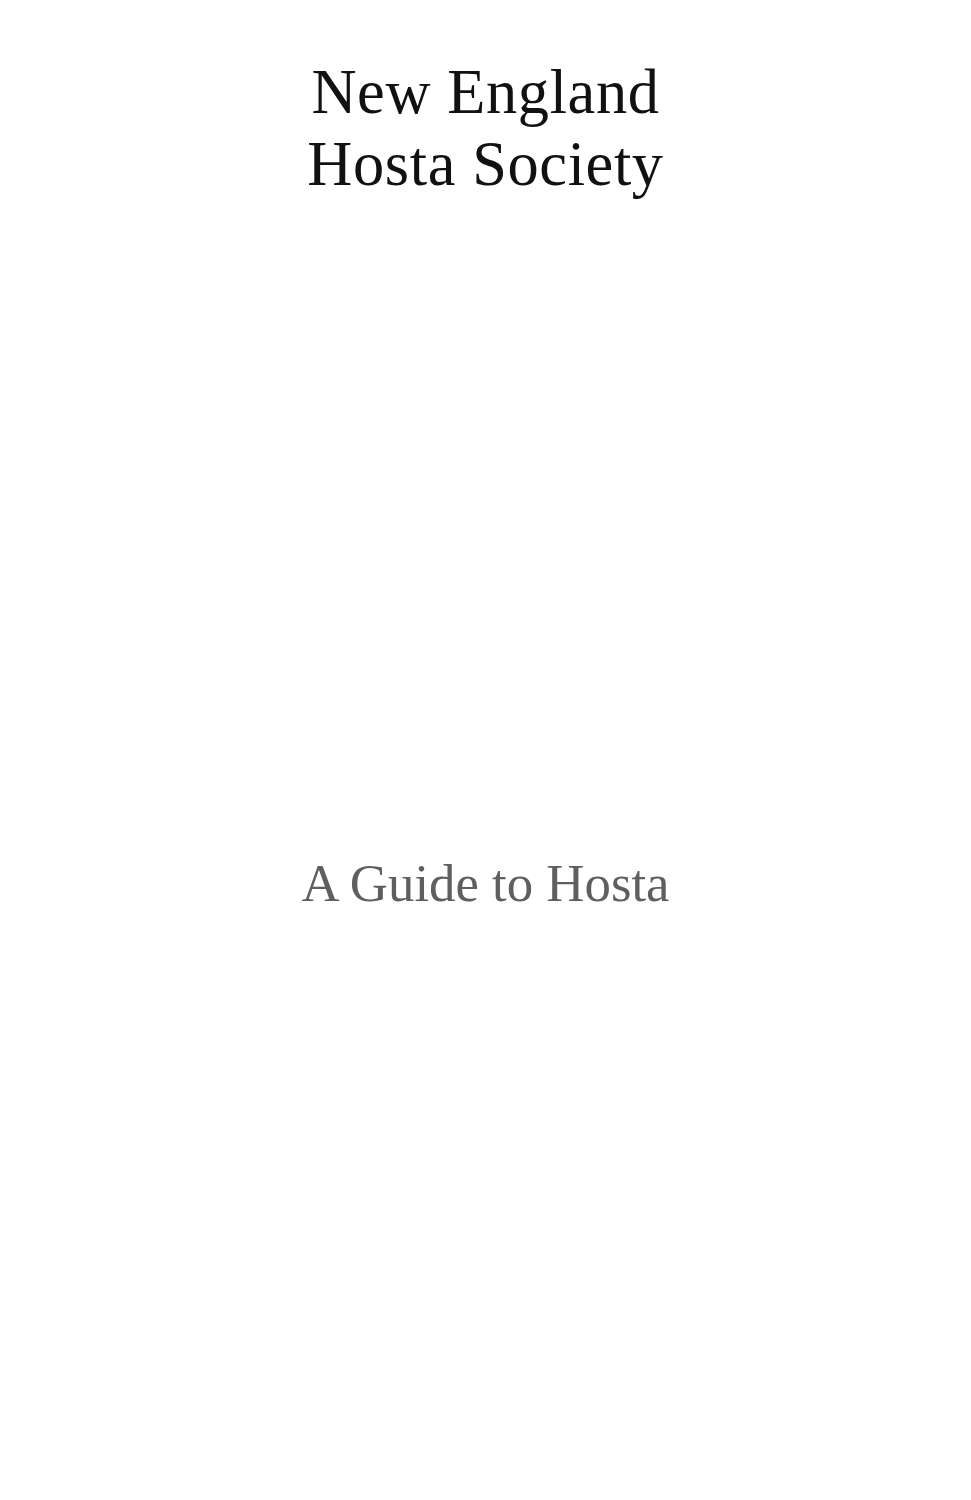New England Hosta Society
A Guide to Hosta